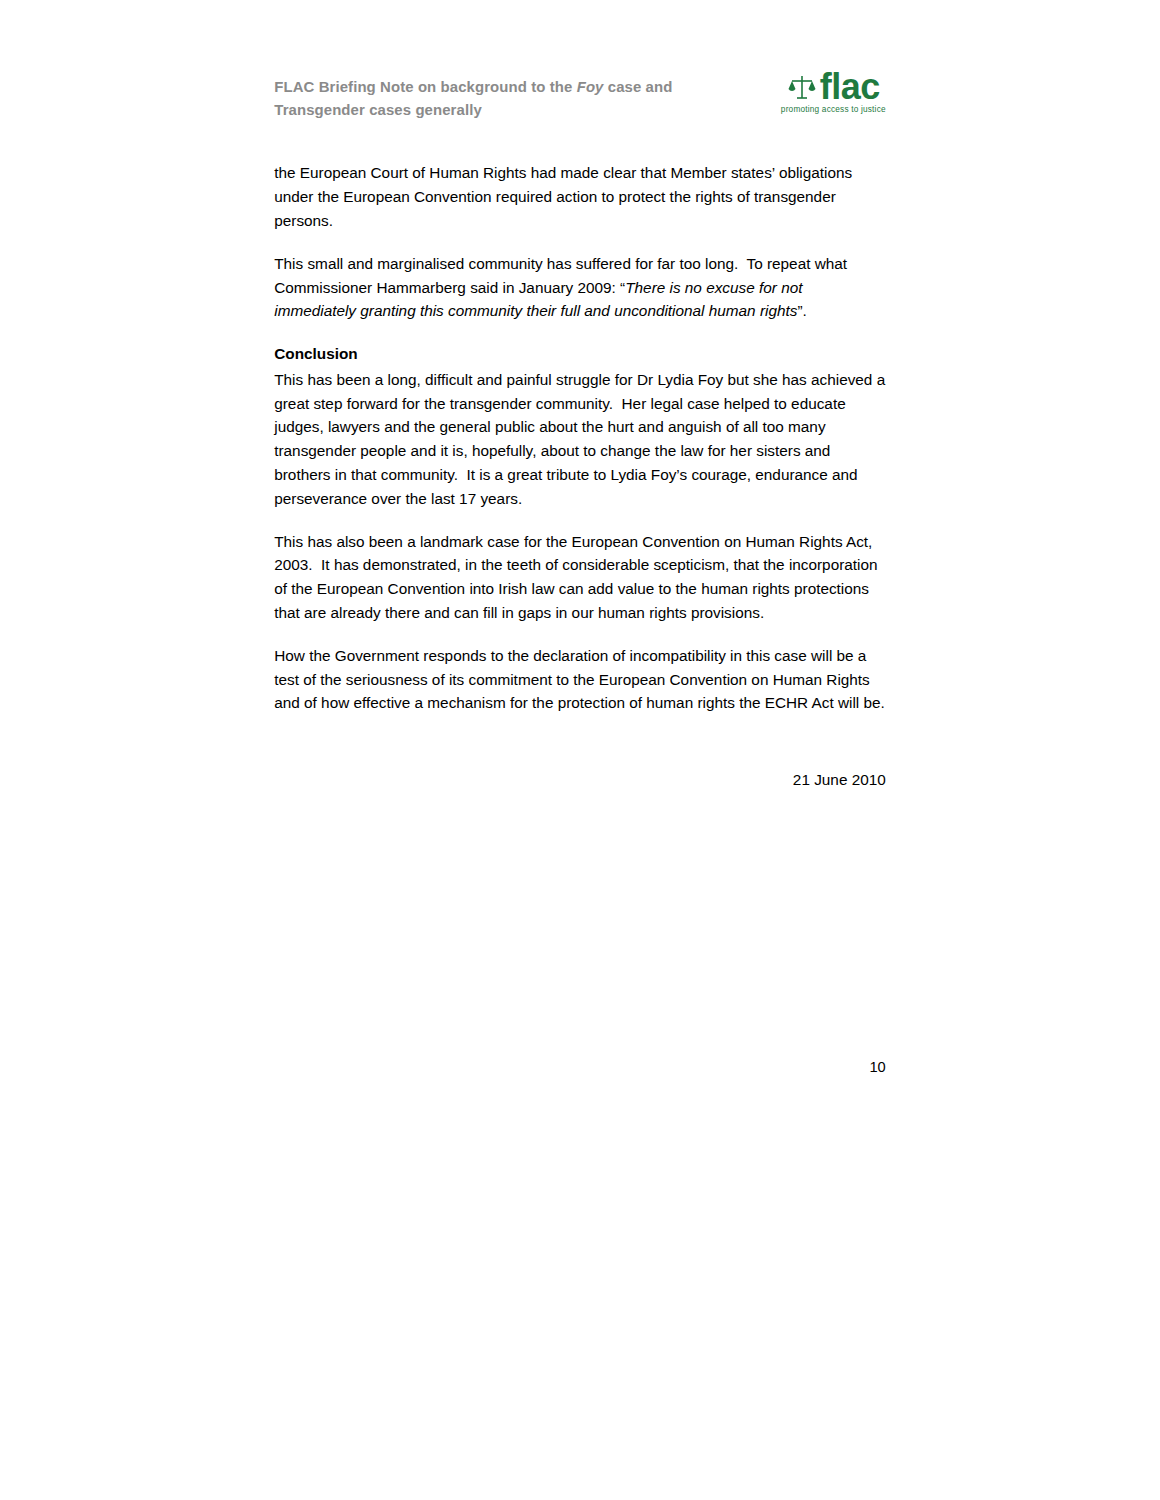FLAC Briefing Note on background to the Foy case and Transgender cases generally
flac
promoting access to justice
the European Court of Human Rights had made clear that Member states’ obligations under the European Convention required action to protect the rights of transgender persons.
This small and marginalised community has suffered for far too long. To repeat what Commissioner Hammarberg said in January 2009: “There is no excuse for not immediately granting this community their full and unconditional human rights”.
Conclusion
This has been a long, difficult and painful struggle for Dr Lydia Foy but she has achieved a great step forward for the transgender community. Her legal case helped to educate judges, lawyers and the general public about the hurt and anguish of all too many transgender people and it is, hopefully, about to change the law for her sisters and brothers in that community. It is a great tribute to Lydia Foy’s courage, endurance and perseverance over the last 17 years.
This has also been a landmark case for the European Convention on Human Rights Act, 2003. It has demonstrated, in the teeth of considerable scepticism, that the incorporation of the European Convention into Irish law can add value to the human rights protections that are already there and can fill in gaps in our human rights provisions.
How the Government responds to the declaration of incompatibility in this case will be a test of the seriousness of its commitment to the European Convention on Human Rights and of how effective a mechanism for the protection of human rights the ECHR Act will be.
21 June 2010
10